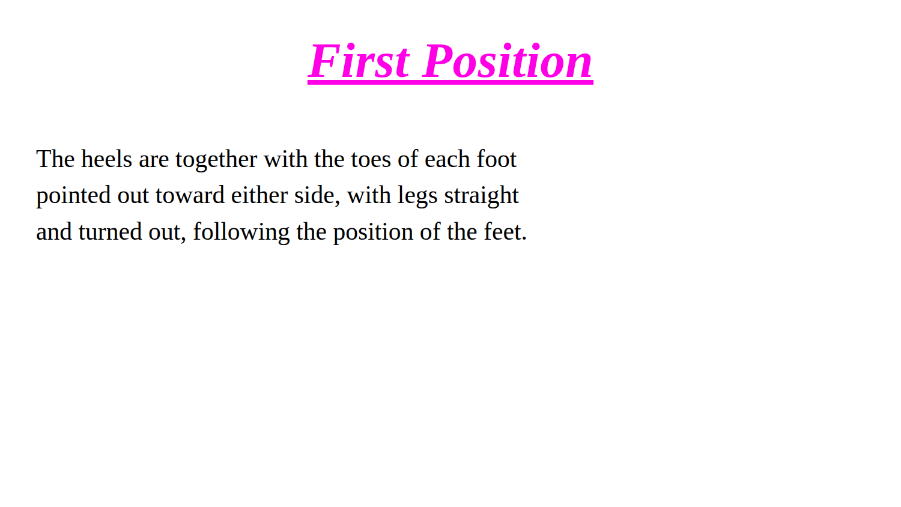First Position
The heels are together with the toes of each foot pointed out toward either side, with legs straight and turned out, following the position of the feet.